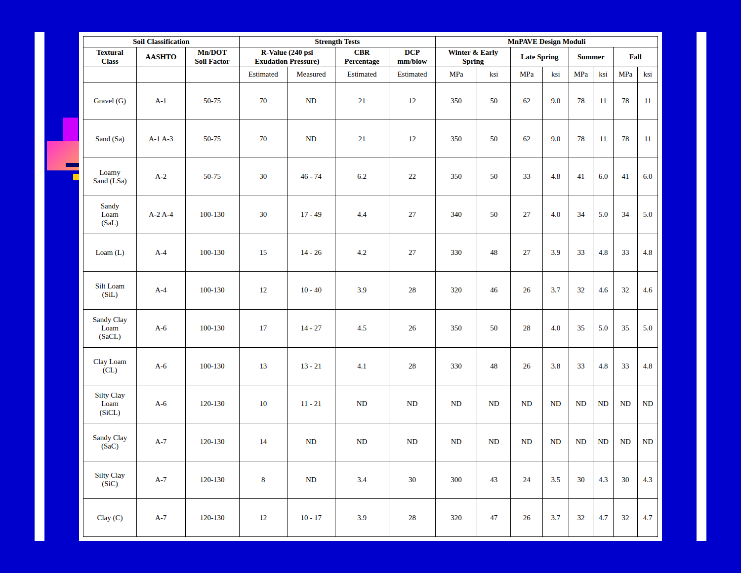| Soil Classification | Strength Tests | MnPAVE Design Moduli |
| --- | --- | --- |
| Textural Class | AASHTO | Mn/DOT Soil Factor | R-Value (240 psi Exudation Pressure) | CBR Percentage | DCP mm/blow | Winter & Early Spring | Late Spring | Summer | Fall |
| | | | Estimated | Measured | Estimated | Estimated | MPa | ksi | MPa | ksi | MPa | ksi | MPa | ksi |
| Gravel (G) | A-1 | 50-75 | 70 | ND | 21 | 12 | 350 | 50 | 62 | 9.0 | 78 | 11 | 78 | 11 |
| Sand (Sa) | A-1 A-3 | 50-75 | 70 | ND | 21 | 12 | 350 | 50 | 62 | 9.0 | 78 | 11 | 78 | 11 |
| Loamy Sand (LSa) | A-2 | 50-75 | 30 | 46 - 74 | 6.2 | 22 | 350 | 50 | 33 | 4.8 | 41 | 6.0 | 41 | 6.0 |
| Sandy Loam (SaL) | A-2 A-4 | 100-130 | 30 | 17 - 49 | 4.4 | 27 | 340 | 50 | 27 | 4.0 | 34 | 5.0 | 34 | 5.0 |
| Loam (L) | A-4 | 100-130 | 15 | 14 - 26 | 4.2 | 27 | 330 | 48 | 27 | 3.9 | 33 | 4.8 | 33 | 4.8 |
| Silt Loam (SiL) | A-4 | 100-130 | 12 | 10 - 40 | 3.9 | 28 | 320 | 46 | 26 | 3.7 | 32 | 4.6 | 32 | 4.6 |
| Sandy Clay Loam (SaCL) | A-6 | 100-130 | 17 | 14 - 27 | 4.5 | 26 | 350 | 50 | 28 | 4.0 | 35 | 5.0 | 35 | 5.0 |
| Clay Loam (CL) | A-6 | 100-130 | 13 | 13 - 21 | 4.1 | 28 | 330 | 48 | 26 | 3.8 | 33 | 4.8 | 33 | 4.8 |
| Silty Clay Loam (SiCL) | A-6 | 120-130 | 10 | 11 - 21 | ND | ND | ND | ND | ND | ND | ND | ND | ND | ND |
| Sandy Clay (SaC) | A-7 | 120-130 | 14 | ND | ND | ND | ND | ND | ND | ND | ND | ND | ND | ND |
| Silty Clay (SiC) | A-7 | 120-130 | 8 | ND | 3.4 | 30 | 300 | 43 | 24 | 3.5 | 30 | 4.3 | 30 | 4.3 |
| Clay (C) | A-7 | 120-130 | 12 | 10 - 17 | 3.9 | 28 | 320 | 47 | 26 | 3.7 | 32 | 4.7 | 32 | 4.7 |